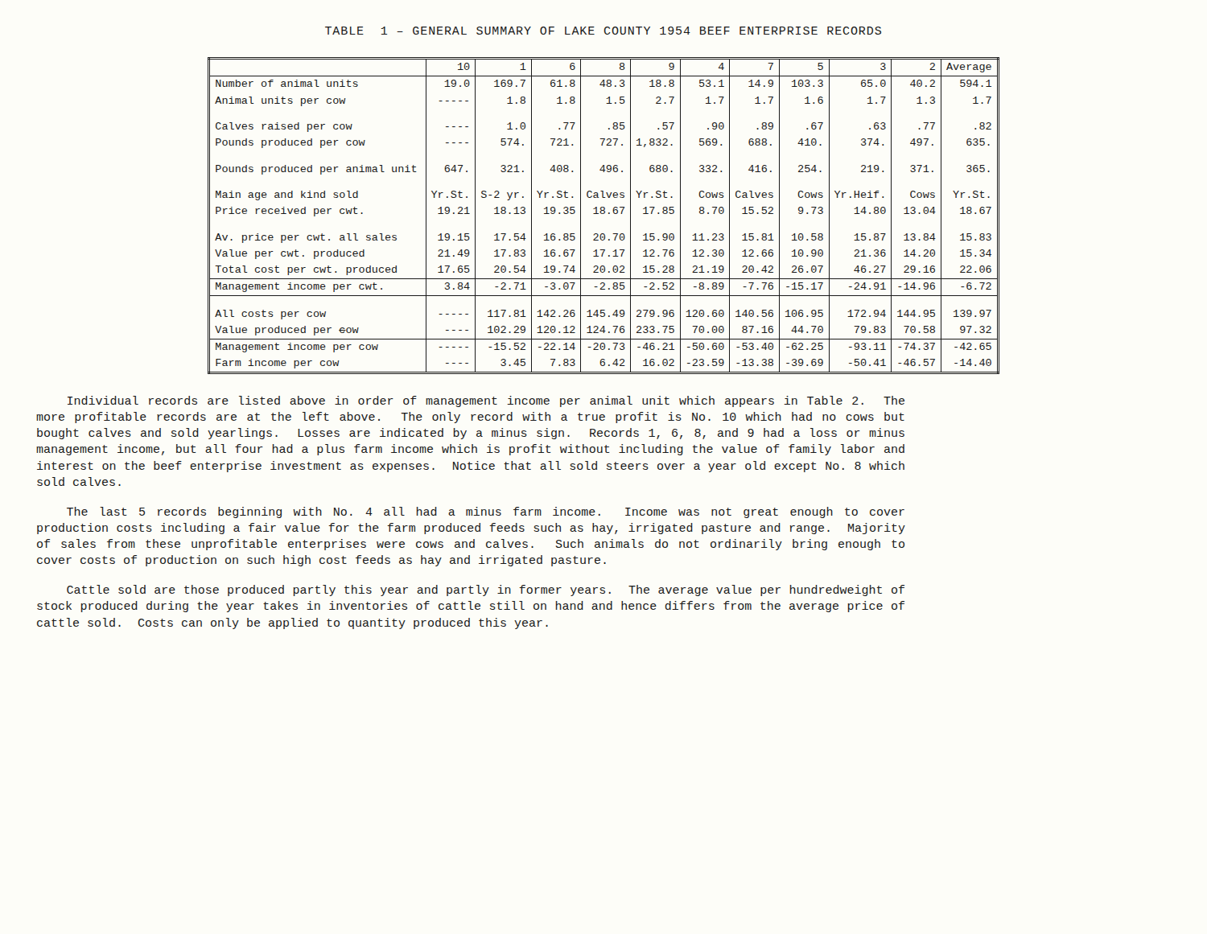TABLE 1 – GENERAL SUMMARY OF LAKE COUNTY 1954 BEEF ENTERPRISE RECORDS
| | 10 | 1 | 6 | 8 | 9 | 4 | 7 | 5 | 3 | 2 | Average |
| --- | --- | --- | --- | --- | --- | --- | --- | --- | --- | --- | --- |
| Number of animal units | 19.0 | 169.7 | 61.8 | 48.3 | 18.8 | 53.1 | 14.9 | 103.3 | 65.0 | 40.2 | 594.1 |
| Animal units per cow | ----- | 1.8 | 1.8 | 1.5 | 2.7 | 1.7 | 1.7 | 1.6 | 1.7 | 1.3 | 1.7 |
| Calves raised per cow | ---- | 1.0 | .77 | .85 | .57 | .90 | .89 | .67 | .63 | .77 | .82 |
| Pounds produced per cow | ---- | 574. | 721. | 727. | 1,832. | 569. | 688. | 410. | 374. | 497. | 635. |
| Pounds produced per animal unit | 647. | 321. | 408. | 496. | 680. | 332. | 416. | 254. | 219. | 371. | 365. |
| Main age and kind sold | Yr.St. | S-2 yr. | Yr.St. | Calves | Yr.St. | Cows | Calves | Cows | Yr.Heif. | Cows | Yr.St. |
| Price received per cwt. | 19.21 | 18.13 | 19.35 | 18.67 | 17.85 | 8.70 | 15.52 | 9.73 | 14.80 | 13.04 | 18.67 |
| Av. price per cwt. all sales | 19.15 | 17.54 | 16.85 | 20.70 | 15.90 | 11.23 | 15.81 | 10.58 | 15.87 | 13.84 | 15.83 |
| Value per cwt. produced | 21.49 | 17.83 | 16.67 | 17.17 | 12.76 | 12.30 | 12.66 | 10.90 | 21.36 | 14.20 | 15.34 |
| Total cost per cwt. produced | 17.65 | 20.54 | 19.74 | 20.02 | 15.28 | 21.19 | 20.42 | 26.07 | 46.27 | 29.16 | 22.06 |
| Management income per cwt. | 3.84 | -2.71 | -3.07 | -2.85 | -2.52 | -8.89 | -7.76 | -15.17 | -24.91 | -14.96 | -6.72 |
| All costs per cow | ----- | 117.81 | 142.26 | 145.49 | 279.96 | 120.60 | 140.56 | 106.95 | 172.94 | 144.95 | 139.97 |
| Value produced per c ow | ---- | 102.29 | 120.12 | 124.76 | 233.75 | 70.00 | 87.16 | 44.70 | 79.83 | 70.58 | 97.32 |
| Management income per cow | ----- | -15.52 | -22.14 | -20.73 | -46.21 | -50.60 | -53.40 | -62.25 | -93.11 | -74.37 | -42.65 |
| Farm income per cow | ---- | 3.45 | 7.83 | 6.42 | 16.02 | -23.59 | -13.38 | -39.69 | -50.41 | -46.57 | -14.40 |
Individual records are listed above in order of management income per animal unit which appears in Table 2. The more profitable records are at the left above. The only record with a true profit is No. 10 which had no cows but bought calves and sold yearlings. Losses are indicated by a minus sign. Records 1, 6, 8, and 9 had a loss or minus management income, but all four had a plus farm income which is profit without including the value of family labor and interest on the beef enterprise investment as expenses. Notice that all sold steers over a year old except No. 8 which sold calves.
The last 5 records beginning with No. 4 all had a minus farm income. Income was not great enough to cover production costs including a fair value for the farm produced feeds such as hay, irrigated pasture and range. Majority of sales from these unprofitable enterprises were cows and calves. Such animals do not ordinarily bring enough to cover costs of production on such high cost feeds as hay and irrigated pasture.
Cattle sold are those produced partly this year and partly in former years. The average value per hundredweight of stock produced during the year takes in inventories of cattle still on hand and hence differs from the average price of cattle sold. Costs can only be applied to quantity produced this year.